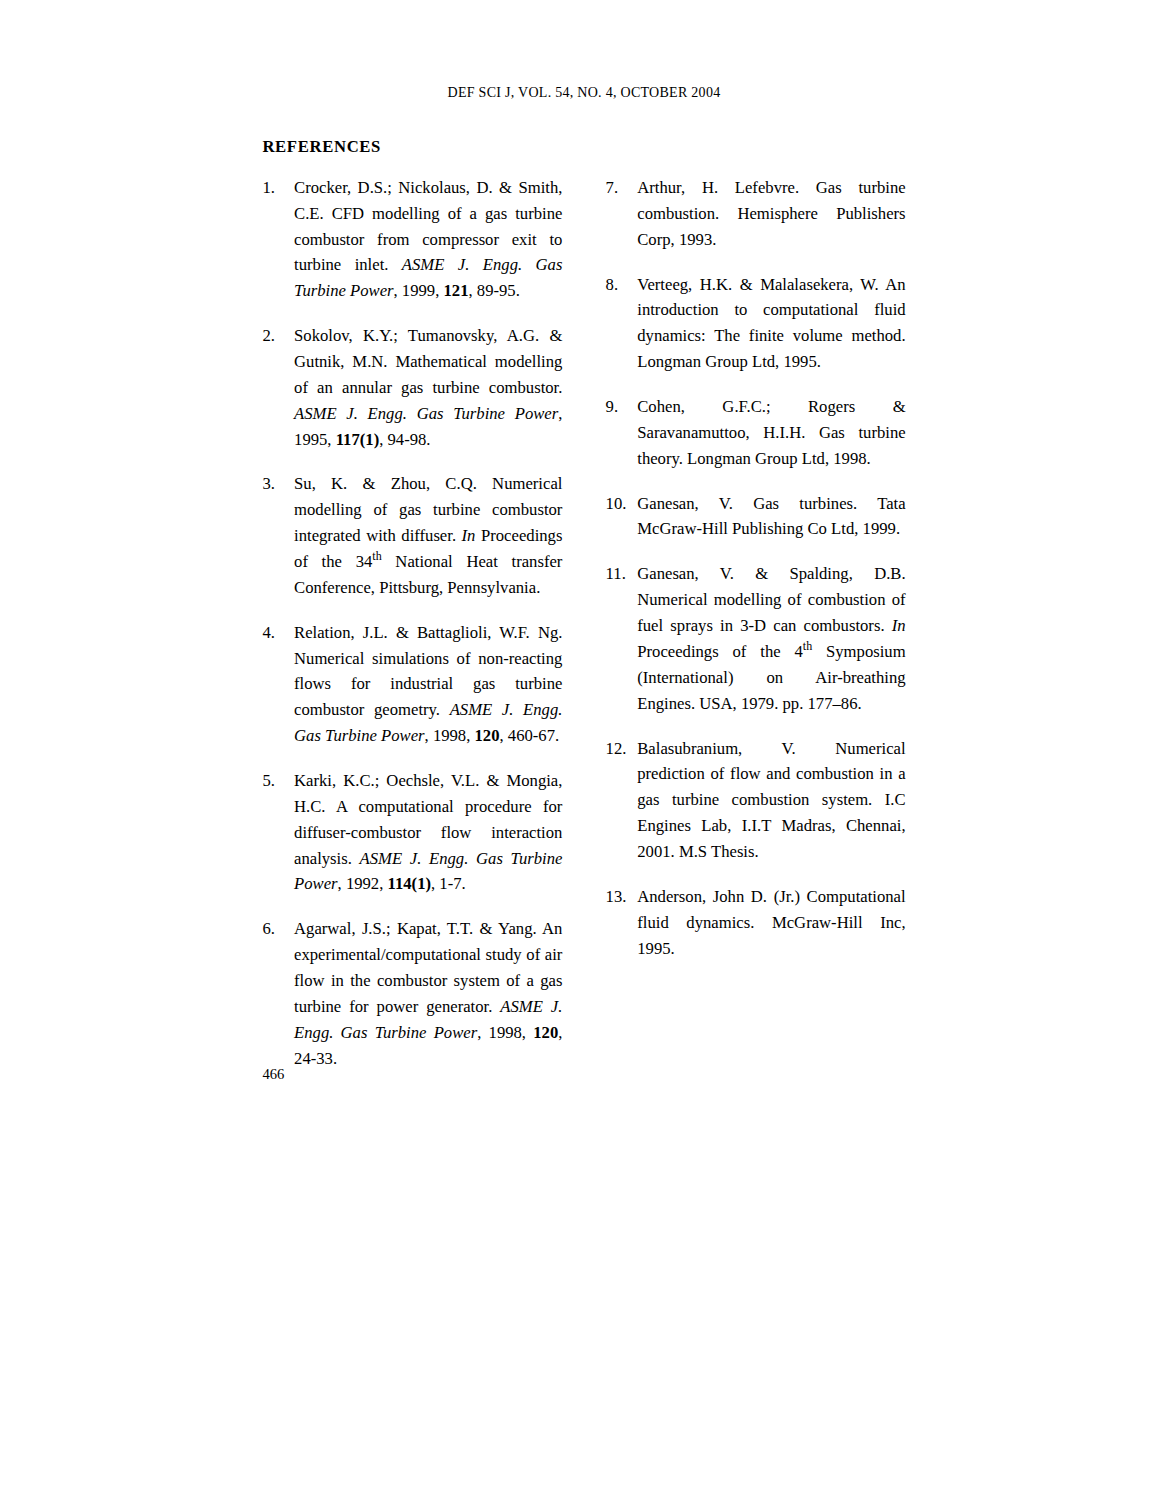DEF SCI J, VOL. 54, NO. 4, OCTOBER 2004
References
1. Crocker, D.S.; Nickolaus, D. & Smith, C.E. CFD modelling of a gas turbine combustor from compressor exit to turbine inlet. ASME J. Engg. Gas Turbine Power, 1999, 121, 89-95.
2. Sokolov, K.Y.; Tumanovsky, A.G. & Gutnik, M.N. Mathematical modelling of an annular gas turbine combustor. ASME J. Engg. Gas Turbine Power, 1995, 117(1), 94-98.
3. Su, K. & Zhou, C.Q. Numerical modelling of gas turbine combustor integrated with diffuser. In Proceedings of the 34th National Heat transfer Conference, Pittsburg, Pennsylvania.
4. Relation, J.L. & Battaglioli, W.F. Ng. Numerical simulations of non-reacting flows for industrial gas turbine combustor geometry. ASME J. Engg. Gas Turbine Power, 1998, 120, 460-67.
5. Karki, K.C.; Oechsle, V.L. & Mongia, H.C. A computational procedure for diffuser-combustor flow interaction analysis. ASME J. Engg. Gas Turbine Power, 1992, 114(1), 1-7.
6. Agarwal, J.S.; Kapat, T.T. & Yang. An experimental/computational study of air flow in the combustor system of a gas turbine for power generator. ASME J. Engg. Gas Turbine Power, 1998, 120, 24-33.
7. Arthur, H. Lefebvre. Gas turbine combustion. Hemisphere Publishers Corp, 1993.
8. Verteeg, H.K. & Malalasekera, W. An introduction to computational fluid dynamics: The finite volume method. Longman Group Ltd, 1995.
9. Cohen, G.F.C.; Rogers & Saravanamuttoo, H.I.H. Gas turbine theory. Longman Group Ltd, 1998.
10. Ganesan, V. Gas turbines. Tata McGraw-Hill Publishing Co Ltd, 1999.
11. Ganesan, V. & Spalding, D.B. Numerical modelling of combustion of fuel sprays in 3-D can combustors. In Proceedings of the 4th Symposium (International) on Air-breathing Engines. USA, 1979. pp. 177–86.
12. Balasubranium, V. Numerical prediction of flow and combustion in a gas turbine combustion system. I.C Engines Lab, I.I.T Madras, Chennai, 2001. M.S Thesis.
13. Anderson, John D. (Jr.) Computational fluid dynamics. McGraw-Hill Inc, 1995.
466